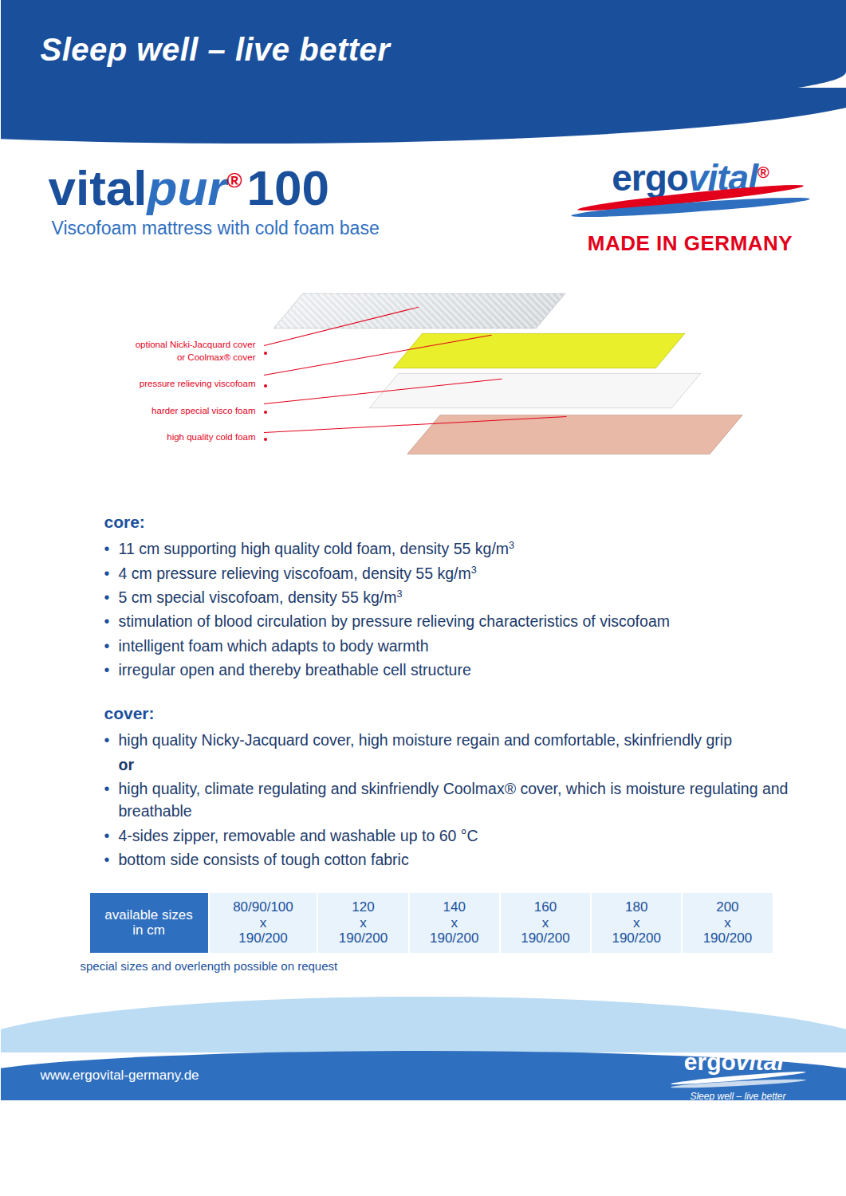Sleep well – live better
vitalpur®100
Viscofoam mattress with cold foam base
ergovital®
MADE IN GERMANY
optional Nicki-Jacquard cover
or Coolmax® cover
pressure relieving viscofoam
harder special visco foam
high quality cold foam
core:
11 cm supporting high quality cold foam, density 55 kg/m3
4 cm pressure relieving viscofoam, density 55 kg/m3
5 cm special viscofoam, density 55 kg/m3
stimulation of blood circulation by pressure relieving characteristics of viscofoam
intelligent foam which adapts to body warmth
irregular open and thereby breathable cell structure
cover:
high quality Nicky-Jacquard cover, high moisture regain and comfortable, skinfriendly grip
or
high quality, climate regulating and skinfriendly Coolmax® cover, which is moisture regulating and breathable
4-sides zipper, removable and washable up to 60 °C
bottom side consists of tough cotton fabric
| available sizes in cm | 80/90/100 x 190/200 | 120 x 190/200 | 140 x 190/200 | 160 x 190/200 | 180 x 190/200 | 200 x 190/200 |
special sizes and overlength possible on request
www.ergovital-germany.de
ergovital®
Sleep well – live better